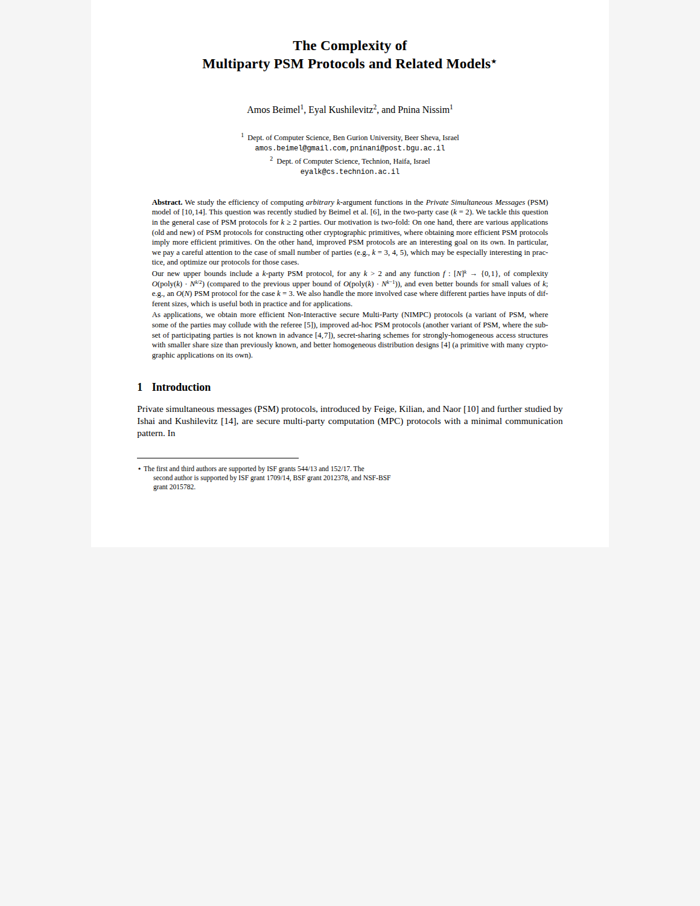The Complexity of
Multiparty PSM Protocols and Related Models⋆
Amos Beimel1, Eyal Kushilevitz2, and Pnina Nissim1
1 Dept. of Computer Science, Ben Gurion University, Beer Sheva, Israel
amos.beimel@gmail.com,pninani@post.bgu.ac.il
2 Dept. of Computer Science, Technion, Haifa, Israel
eyalk@cs.technion.ac.il
Abstract. We study the efficiency of computing arbitrary k-argument functions in the Private Simultaneous Messages (PSM) model of [10, 14]. This question was recently studied by Beimel et al. [6], in the two-party case (k = 2). We tackle this question in the general case of PSM protocols for k ≥ 2 parties. Our motivation is two-fold: On one hand, there are various applications (old and new) of PSM protocols for constructing other cryptographic primitives, where obtaining more efficient PSM protocols imply more efficient primitives. On the other hand, improved PSM protocols are an interesting goal on its own. In particular, we pay a careful attention to the case of small number of parties (e.g., k = 3, 4, 5), which may be especially interesting in practice, and optimize our protocols for those cases.
Our new upper bounds include a k-party PSM protocol, for any k > 2 and any function f : [N]k → {0, 1}, of complexity O(poly(k) · Nk/2) (compared to the previous upper bound of O(poly(k) · Nk−1)), and even better bounds for small values of k; e.g., an O(N) PSM protocol for the case k = 3. We also handle the more involved case where different parties have inputs of different sizes, which is useful both in practice and for applications.
As applications, we obtain more efficient Non-Interactive secure Multi-Party (NIMPC) protocols (a variant of PSM, where some of the parties may collude with the referee [5]), improved ad-hoc PSM protocols (another variant of PSM, where the subset of participating parties is not known in advance [4, 7]), secret-sharing schemes for strongly-homogeneous access structures with smaller share size than previously known, and better homogeneous distribution designs [4] (a primitive with many cryptographic applications on its own).
1 Introduction
Private simultaneous messages (PSM) protocols, introduced by Feige, Kilian, and Naor [10] and further studied by Ishai and Kushilevitz [14], are secure multi-party computation (MPC) protocols with a minimal communication pattern. In
⋆ The first and third authors are supported by ISF grants 544/13 and 152/17. The second author is supported by ISF grant 1709/14, BSF grant 2012378, and NSF-BSF grant 2015782.